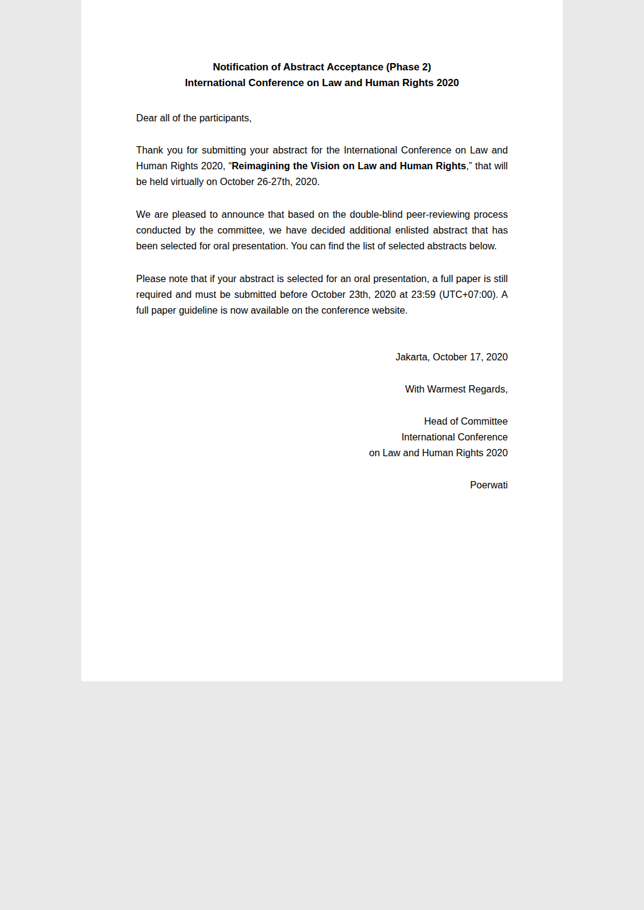Notification of Abstract Acceptance (Phase 2)
International Conference on Law and Human Rights 2020
Dear all of the participants,
Thank you for submitting your abstract for the International Conference on Law and Human Rights 2020, “Reimagining the Vision on Law and Human Rights,” that will be held virtually on October 26-27th, 2020.
We are pleased to announce that based on the double-blind peer-reviewing process conducted by the committee, we have decided additional enlisted abstract that has been selected for oral presentation. You can find the list of selected abstracts below.
Please note that if your abstract is selected for an oral presentation, a full paper is still required and must be submitted before October 23th, 2020 at 23:59 (UTC+07:00). A full paper guideline is now available on the conference website.
Jakarta, October 17, 2020
With Warmest Regards,
Head of Committee
International Conference
on Law and Human Rights 2020
Poerwati